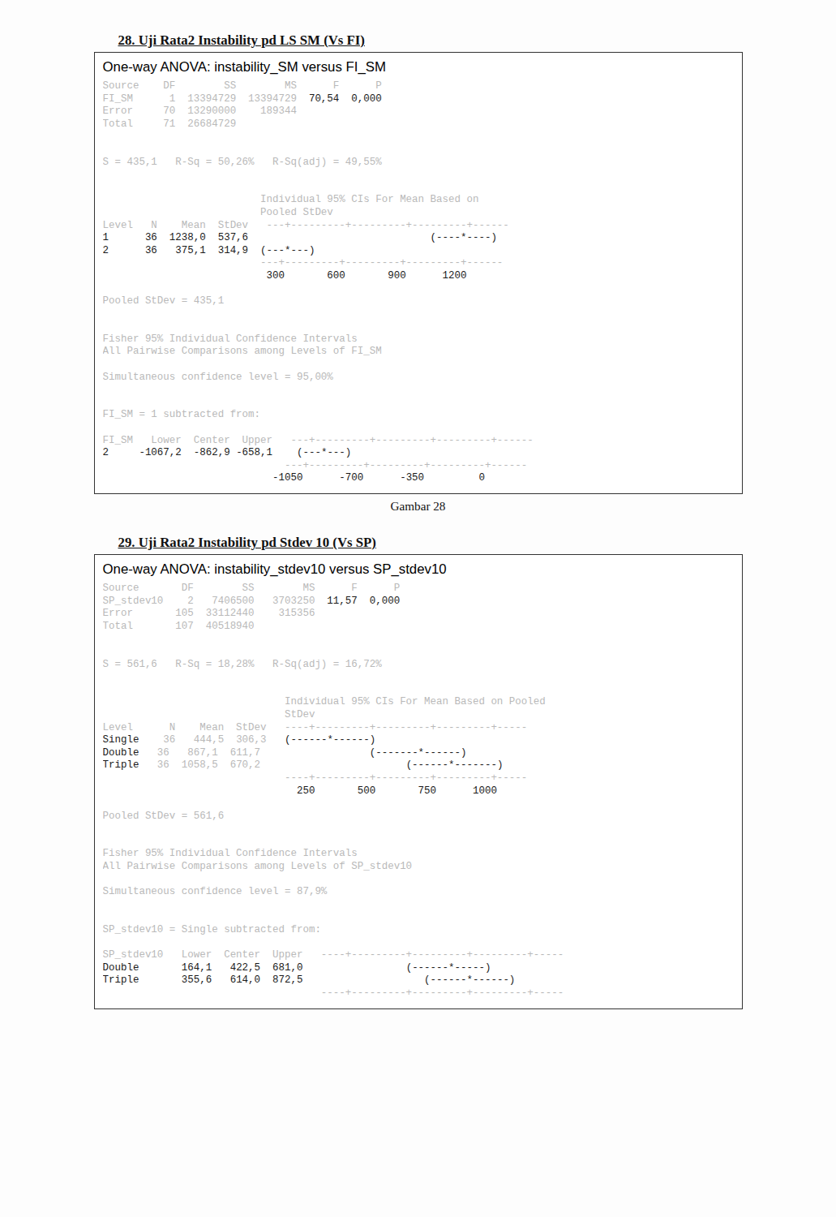28. Uji Rata2 Instability pd LS SM (Vs FI)
One-way ANOVA: instability_SM versus FI_SM
Source    DF        SS        MS      F      P
FI_SM      1  13394729  13394729  70,54  0,000
Error     70  13290000    189344
Total     71  26684729


S = 435,1   R-Sq = 50,26%   R-Sq(adj) = 49,55%


                          Individual 95% CIs For Mean Based on
                          Pooled StDev
Level   N    Mean  StDev   ---+---------+---------+---------+------
1      36  1238,0  537,6                              (----*----)
2      36   375,1  314,9  (---*---)
                          ---+---------+---------+---------+------
                           300       600       900      1200

Pooled StDev = 435,1


Fisher 95% Individual Confidence Intervals
All Pairwise Comparisons among Levels of FI_SM

Simultaneous confidence level = 95,00%


FI_SM = 1 subtracted from:

FI_SM   Lower  Center  Upper   ---+---------+---------+---------+------
2     -1067,2  -862,9 -658,1    (---*---)
                              ---+---------+---------+---------+------
                            -1050      -700      -350         0
Gambar 28
29. Uji Rata2 Instability pd Stdev 10 (Vs SP)
One-way ANOVA: instability_stdev10 versus SP_stdev10
Source       DF        SS        MS      F      P
SP_stdev10    2   7406500   3703250  11,57  0,000
Error       105  33112440    315356
Total       107  40518940


S = 561,6   R-Sq = 18,28%   R-Sq(adj) = 16,72%


                              Individual 95% CIs For Mean Based on Pooled
                              StDev
Level      N    Mean  StDev   ----+---------+---------+---------+-----
Single    36   444,5  306,3   (------*------)
Double   36   867,1  611,7                  (-------*------)
Triple   36  1058,5  670,2                        (------*-------)
                              ----+---------+---------+---------+-----
                                250       500       750      1000

Pooled StDev = 561,6


Fisher 95% Individual Confidence Intervals
All Pairwise Comparisons among Levels of SP_stdev10

Simultaneous confidence level = 87,9%


SP_stdev10 = Single subtracted from:

SP_stdev10   Lower  Center  Upper   ----+---------+---------+---------+-----
Double       164,1   422,5  681,0                 (------*-----)
Triple       355,6   614,0  872,5                    (------*------)
                                    ----+---------+---------+---------+-----